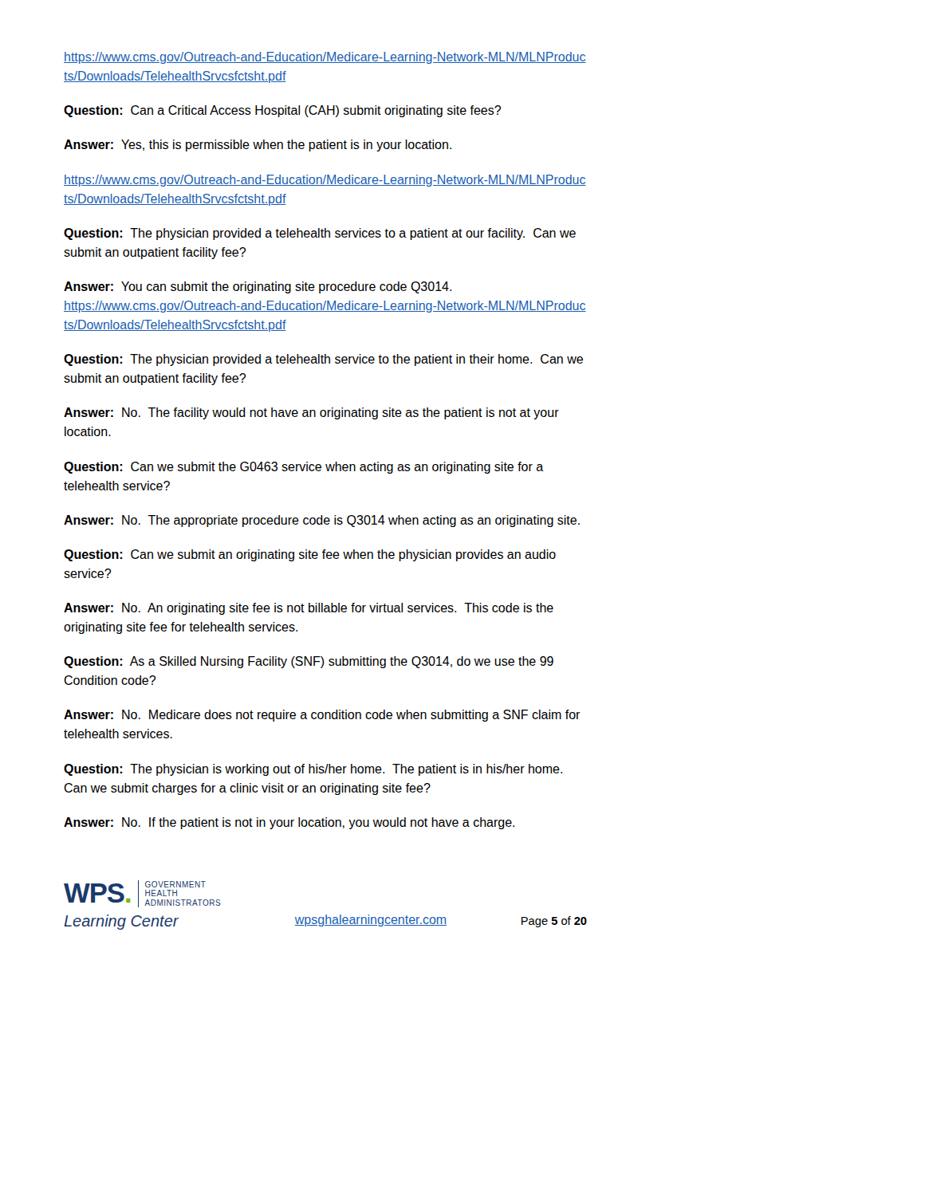https://www.cms.gov/Outreach-and-Education/Medicare-Learning-Network-MLN/MLNProducts/Downloads/TelehealthSrvcsfctsht.pdf
Question: Can a Critical Access Hospital (CAH) submit originating site fees?
Answer: Yes, this is permissible when the patient is in your location.
https://www.cms.gov/Outreach-and-Education/Medicare-Learning-Network-MLN/MLNProducts/Downloads/TelehealthSrvcsfctsht.pdf
Question: The physician provided a telehealth services to a patient at our facility. Can we submit an outpatient facility fee?
Answer: You can submit the originating site procedure code Q3014.
https://www.cms.gov/Outreach-and-Education/Medicare-Learning-Network-MLN/MLNProducts/Downloads/TelehealthSrvcsfctsht.pdf
Question: The physician provided a telehealth service to the patient in their home. Can we submit an outpatient facility fee?
Answer: No. The facility would not have an originating site as the patient is not at your location.
Question: Can we submit the G0463 service when acting as an originating site for a telehealth service?
Answer: No. The appropriate procedure code is Q3014 when acting as an originating site.
Question: Can we submit an originating site fee when the physician provides an audio service?
Answer: No. An originating site fee is not billable for virtual services. This code is the originating site fee for telehealth services.
Question: As a Skilled Nursing Facility (SNF) submitting the Q3014, do we use the 99 Condition code?
Answer: No. Medicare does not require a condition code when submitting a SNF claim for telehealth services.
Question: The physician is working out of his/her home. The patient is in his/her home. Can we submit charges for a clinic visit or an originating site fee?
Answer: No. If the patient is not in your location, you would not have a charge.
WPS. Government
Health
Administrators
Learning Center
wpsghalearningcenter.com
Page 5 of 20